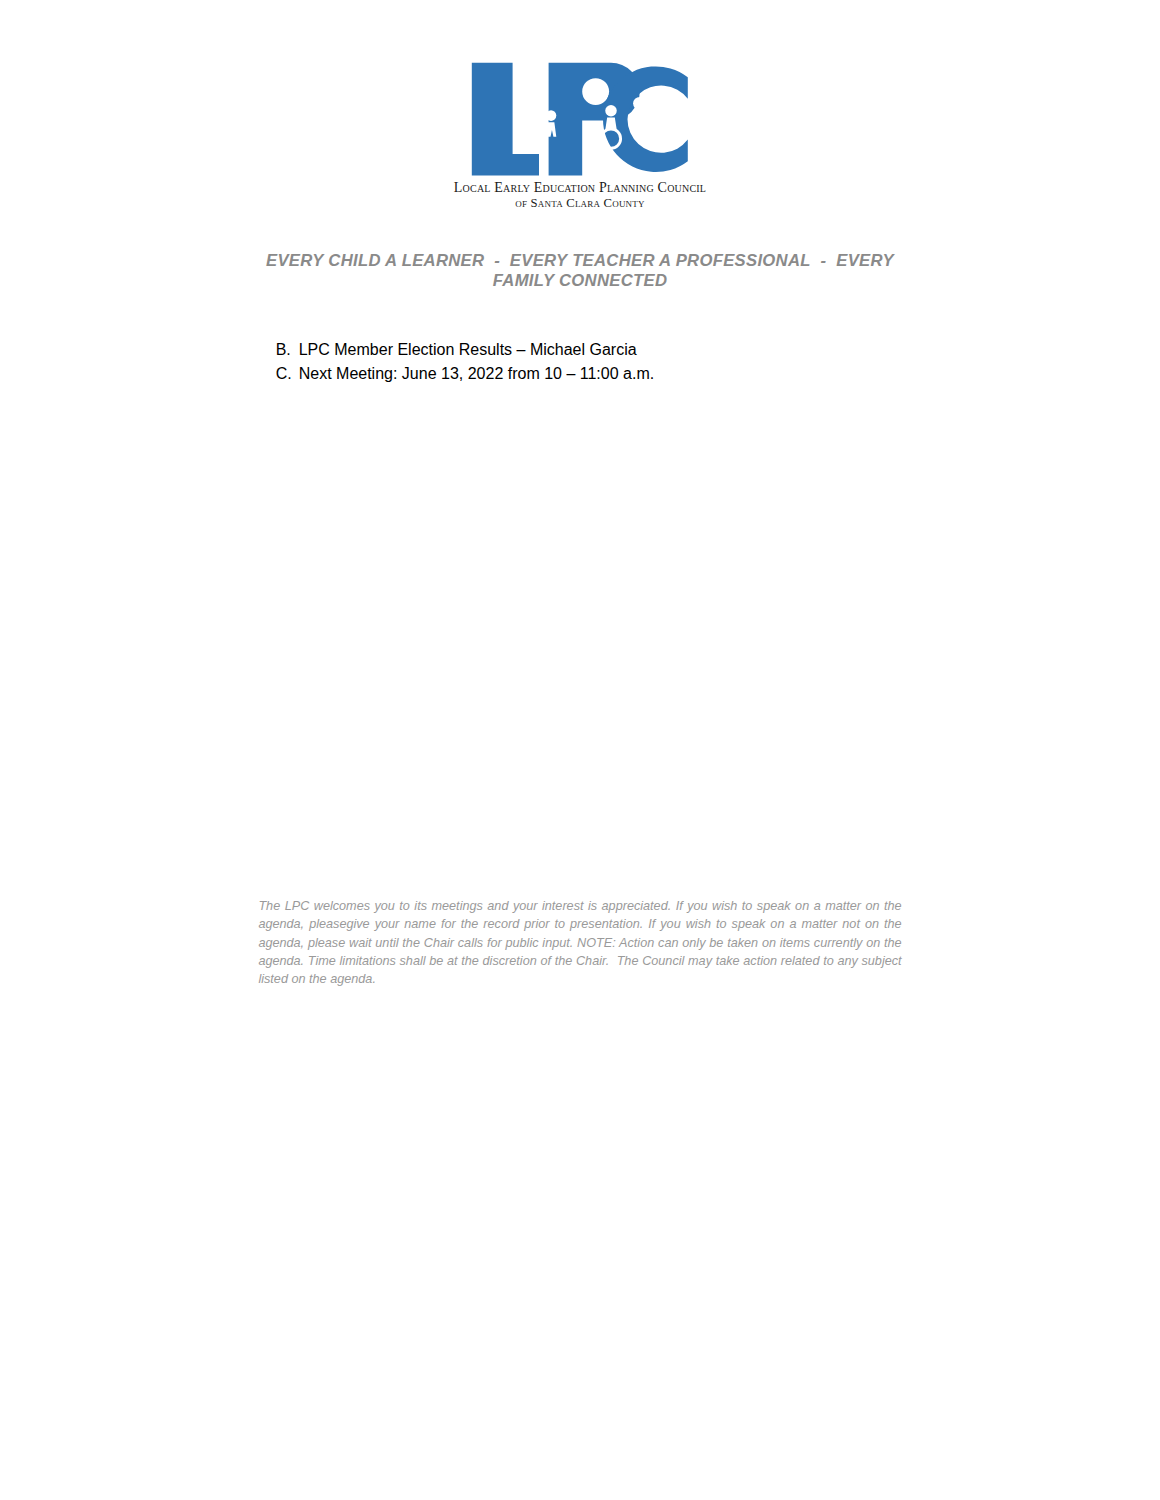Local Early Education Planning Council of Santa Clara County
EVERY CHILD A LEARNER - EVERY TEACHER A PROFESSIONAL - EVERY FAMILY CONNECTED
B. LPC Member Election Results – Michael Garcia
C. Next Meeting: June 13, 2022 from 10 – 11:00 a.m.
The LPC welcomes you to its meetings and your interest is appreciated. If you wish to speak on a matter on the agenda, pleasegive your name for the record prior to presentation. If you wish to speak on a matter not on the agenda, please wait until the Chair calls for public input. NOTE: Action can only be taken on items currently on the agenda. Time limitations shall be at the discretion of the Chair. The Council may take action related to any subject listed on the agenda.